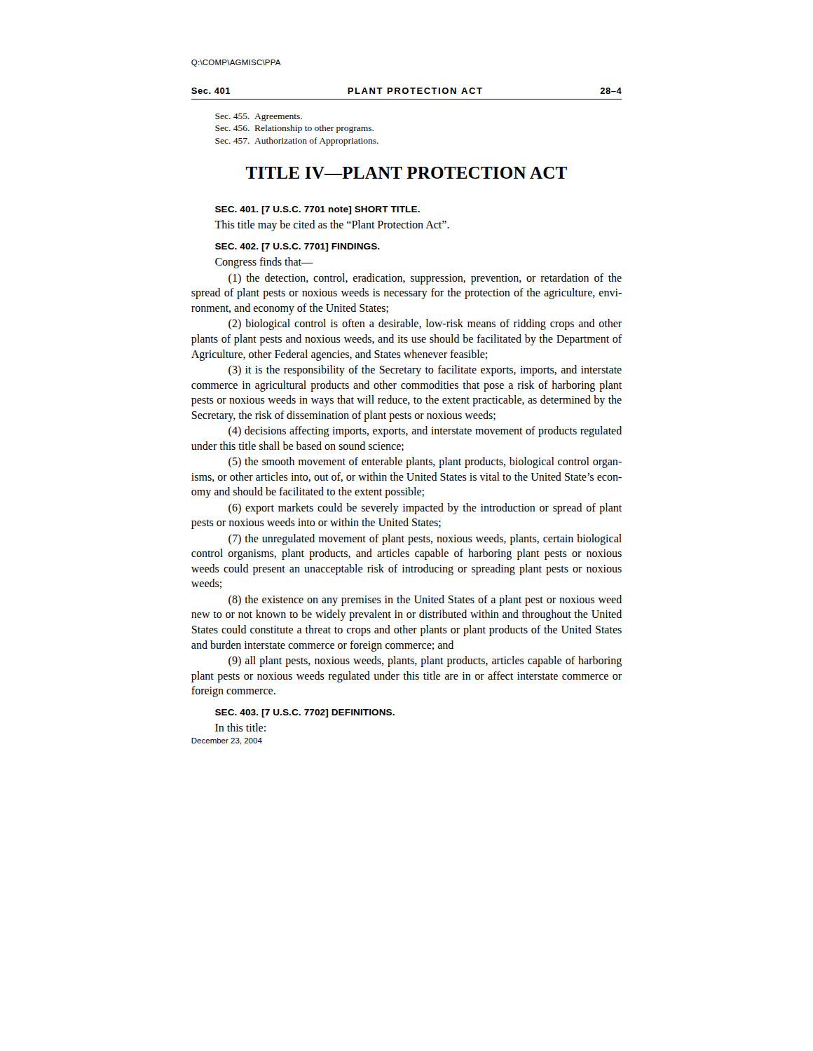Q:\COMP\AGMISC\PPA
Sec. 401 PLANT PROTECTION ACT 28–4
Sec. 455. Agreements.
Sec. 456. Relationship to other programs.
Sec. 457. Authorization of Appropriations.
TITLE IV—PLANT PROTECTION ACT
SEC. 401. [7 U.S.C. 7701 note] SHORT TITLE.
This title may be cited as the “Plant Protection Act”.
SEC. 402. [7 U.S.C. 7701] FINDINGS.
Congress finds that—
(1) the detection, control, eradication, suppression, prevention, or retardation of the spread of plant pests or noxious weeds is necessary for the protection of the agriculture, environment, and economy of the United States;
(2) biological control is often a desirable, low-risk means of ridding crops and other plants of plant pests and noxious weeds, and its use should be facilitated by the Department of Agriculture, other Federal agencies, and States whenever feasible;
(3) it is the responsibility of the Secretary to facilitate exports, imports, and interstate commerce in agricultural products and other commodities that pose a risk of harboring plant pests or noxious weeds in ways that will reduce, to the extent practicable, as determined by the Secretary, the risk of dissemination of plant pests or noxious weeds;
(4) decisions affecting imports, exports, and interstate movement of products regulated under this title shall be based on sound science;
(5) the smooth movement of enterable plants, plant products, biological control organisms, or other articles into, out of, or within the United States is vital to the United State’s economy and should be facilitated to the extent possible;
(6) export markets could be severely impacted by the introduction or spread of plant pests or noxious weeds into or within the United States;
(7) the unregulated movement of plant pests, noxious weeds, plants, certain biological control organisms, plant products, and articles capable of harboring plant pests or noxious weeds could present an unacceptable risk of introducing or spreading plant pests or noxious weeds;
(8) the existence on any premises in the United States of a plant pest or noxious weed new to or not known to be widely prevalent in or distributed within and throughout the United States could constitute a threat to crops and other plants or plant products of the United States and burden interstate commerce or foreign commerce; and
(9) all plant pests, noxious weeds, plants, plant products, articles capable of harboring plant pests or noxious weeds regulated under this title are in or affect interstate commerce or foreign commerce.
SEC. 403. [7 U.S.C. 7702] DEFINITIONS.
In this title:
December 23, 2004